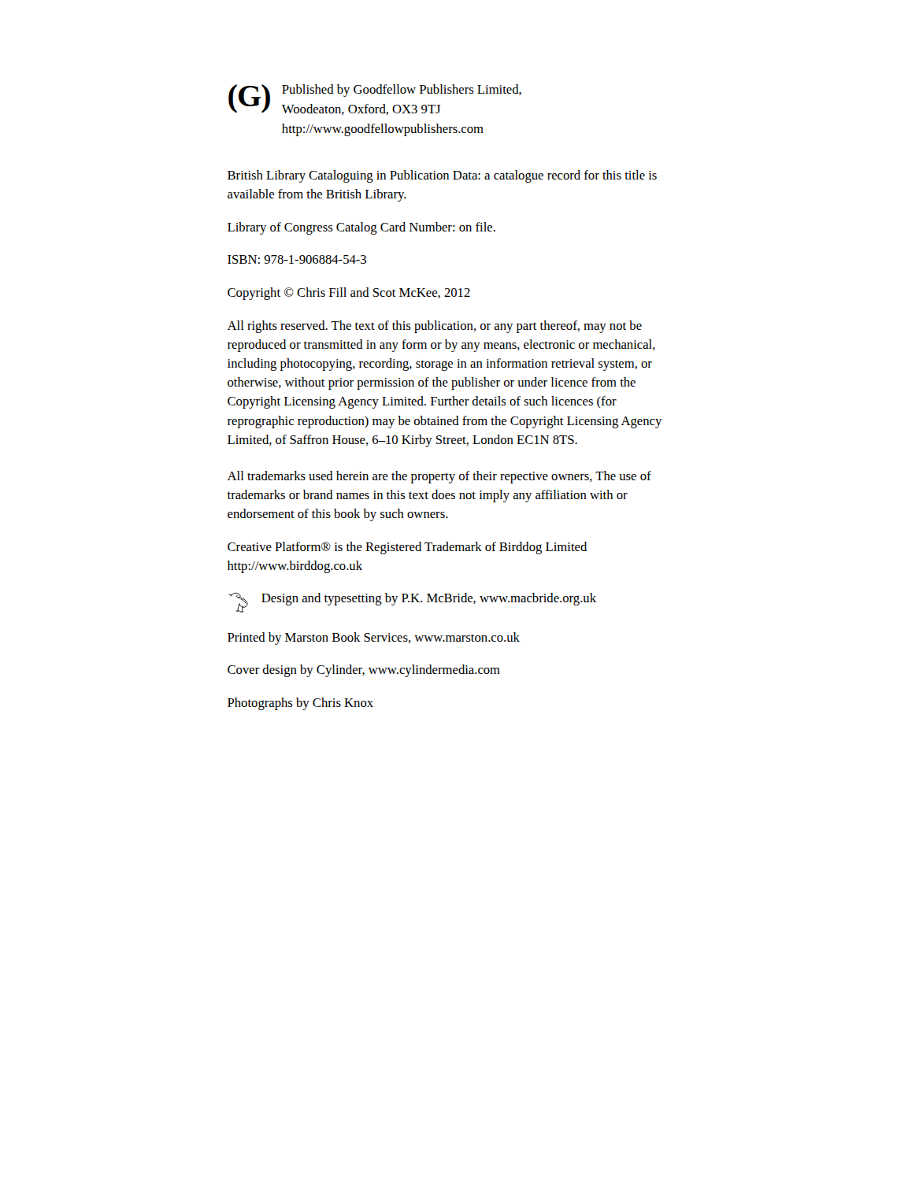(G)
Published by Goodfellow Publishers Limited,
Woodeaton, Oxford, OX3 9TJ
http://www.goodfellowpublishers.com
British Library Cataloguing in Publication Data: a catalogue record for this title is available from the British Library.
Library of Congress Catalog Card Number: on file.
ISBN: 978-1-906884-54-3
Copyright © Chris Fill and Scot McKee, 2012
All rights reserved. The text of this publication, or any part thereof, may not be reproduced or transmitted in any form or by any means, electronic or mechanical, including photocopying, recording, storage in an information retrieval system, or otherwise, without prior permission of the publisher or under licence from the Copyright Licensing Agency Limited. Further details of such licences (for reprographic reproduction) may be obtained from the Copyright Licensing Agency Limited, of Saffron House, 6–10 Kirby Street, London EC1N 8TS.
All trademarks used herein are the property of their repective owners, The use of trademarks or brand names in this text does not imply any affiliation with or endorsement of this book by such owners.
Creative Platform® is the Registered Trademark of Birddog Limited
http://www.birddog.co.uk
Design and typesetting by P.K. McBride, www.macbride.org.uk
Printed by Marston Book Services, www.marston.co.uk
Cover design by Cylinder, www.cylindermedia.com
Photographs by Chris Knox